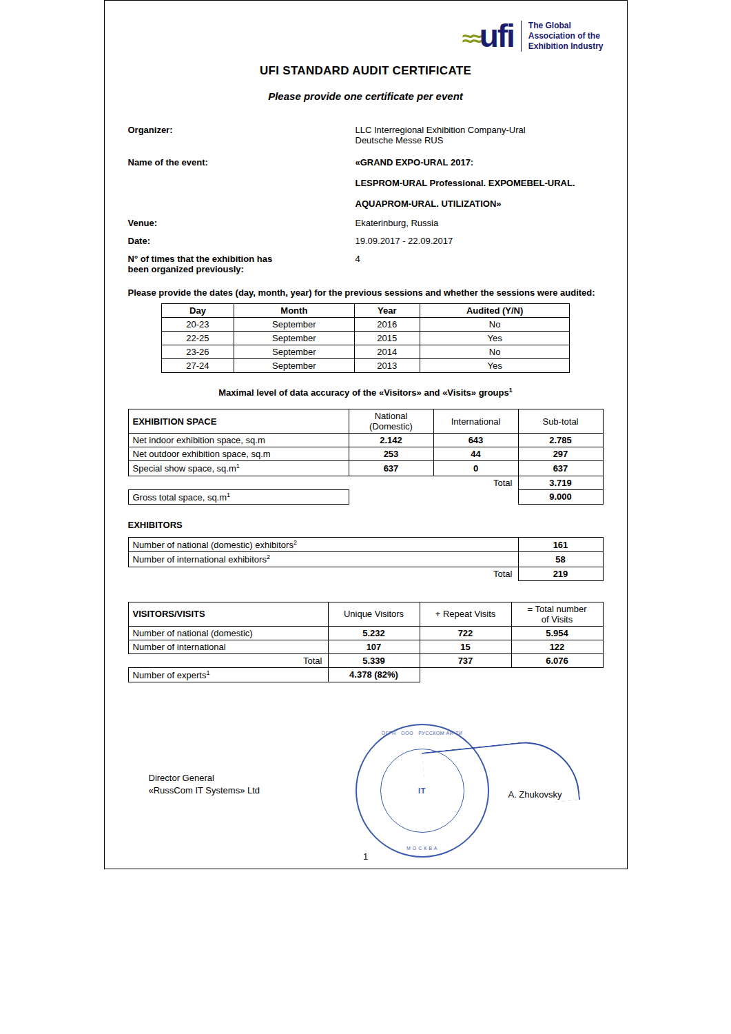≈≈ufi
The Global
Association of the
Exhibition Industry
UFI STANDARD AUDIT CERTIFICATE
Please provide one certificate per event
| Organizer: | LLC Interregional Exhibition Company-Ural Deutsche Messe RUS |
| Name of the event: | «GRAND EXPO-URAL 2017: LESPROM-URAL Professional. EXPOMEBEL-URAL. AQUAPROM-URAL. UTILIZATION» |
| Venue: | Ekaterinburg, Russia |
| Date: | 19.09.2017 - 22.09.2017 |
| N° of times that the exhibition has been organized previously: | 4 |
Please provide the dates (day, month, year) for the previous sessions and whether the sessions were audited:
| Day | Month | Year | Audited (Y/N) |
| --- | --- | --- | --- |
| 20-23 | September | 2016 | No |
| 22-25 | September | 2015 | Yes |
| 23-26 | September | 2014 | No |
| 27-24 | September | 2013 | Yes |
Maximal level of data accuracy of the «Visitors» and «Visits» groups1
| EXHIBITION SPACE | National (Domestic) | International | Sub-total |
| Net indoor exhibition space, sq.m | 2.142 | 643 | 2.785 |
| Net outdoor exhibition space, sq.m | 253 | 44 | 297 |
| Special show space, sq.m 1 | 637 | 0 | 637 |
| | | Total | 3.719 |
| Gross total space, sq.m 1 | | | 9.000 |
EXHIBITORS
| Number of national (domestic) exhibitors 2 | 161 |
| Number of international exhibitors 2 | 58 |
| Total | 219 |
| VISITORS/VISITS | Unique Visitors | + Repeat Visits | = Total number of Visits |
| Number of national (domestic) | 5.232 | 722 | 5.954 |
| Number of international | 107 | 15 | 122 |
| Total | 5.339 | 737 | 6.076 |
| Number of experts 1 | 4.378 (82%) | | |
Director General
«RussCom IT Systems» Ltd
ОГРН ООО РУССКОМ АИ-ТИ
IT
М О С К В А
A. Zhukovsky
1